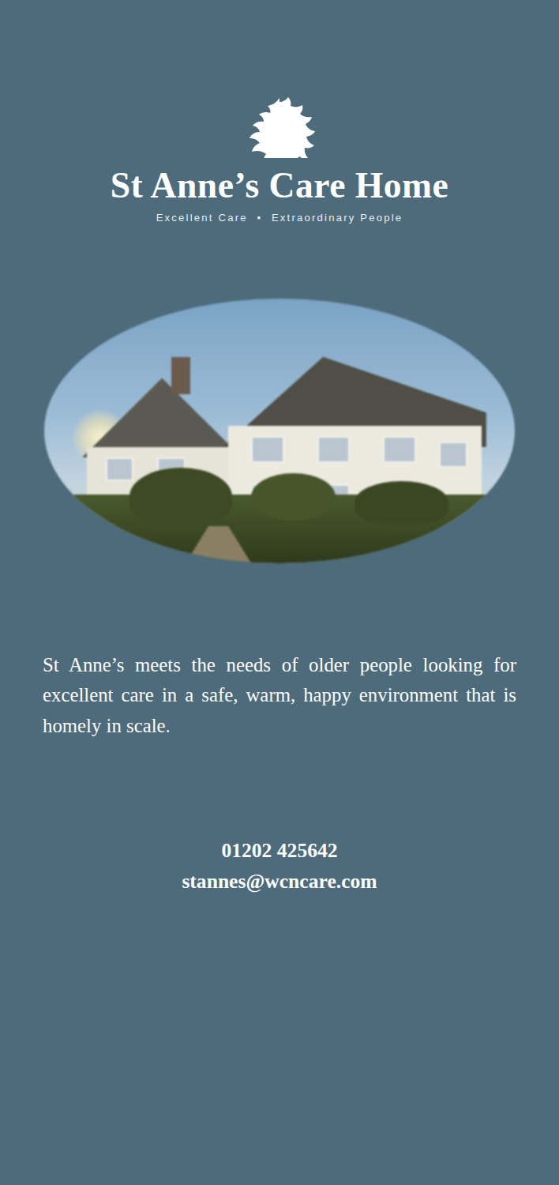St Anne’s Care Home
Excellent Care ▪ Extraordinary People
St Anne’s meets the needs of older people looking for excellent care in a safe, warm, happy environment that is homely in scale.
01202 425642
stannes@wcncare.com